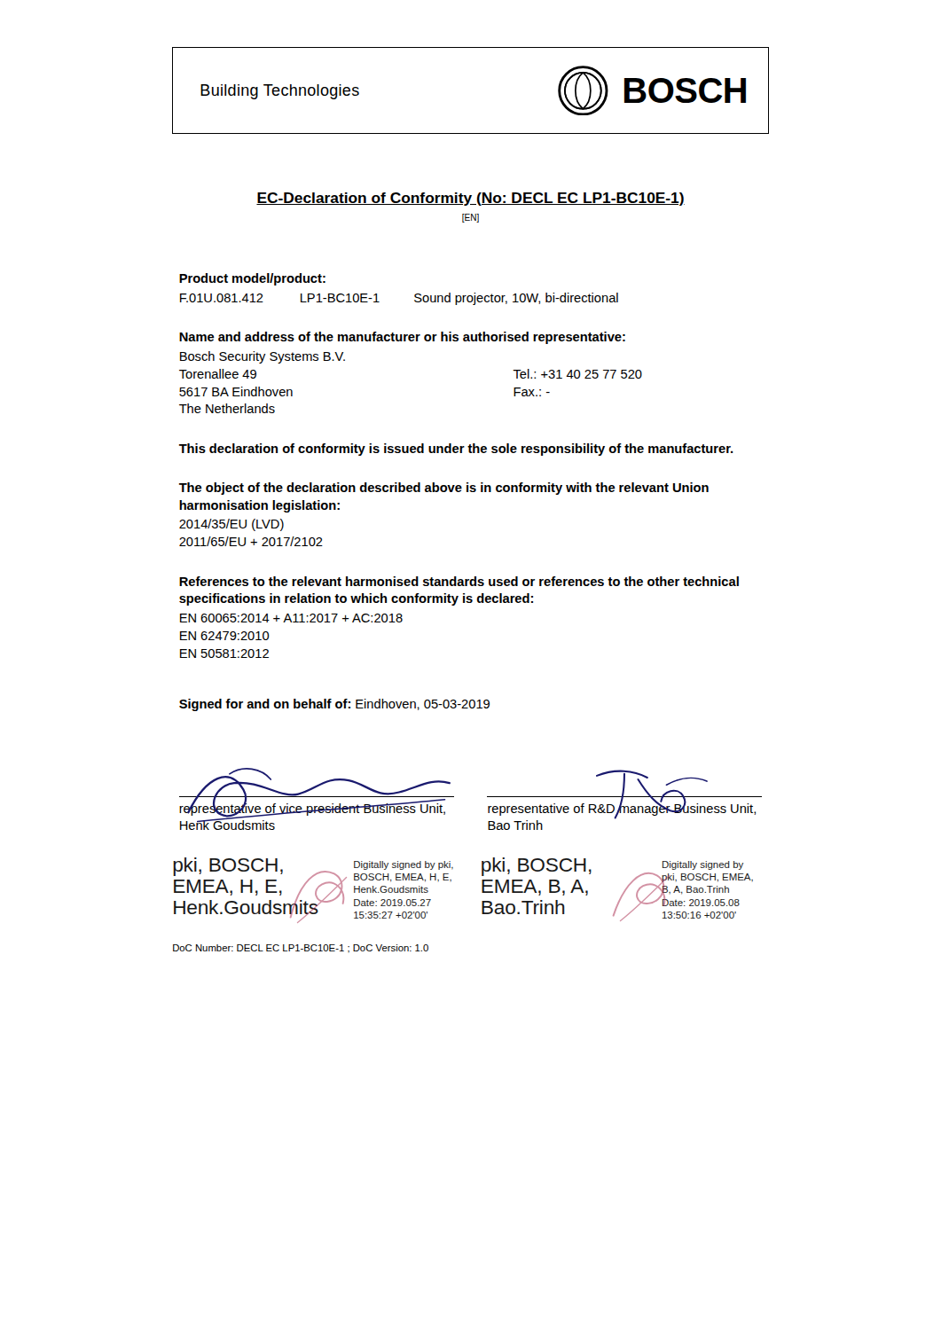Building Technologies
BOSCH
EC-Declaration of Conformity (No: DECL EC LP1-BC10E-1)
[EN]
Product model/product:
F.01U.081.412 LP1-BC10E-1 Sound projector, 10W, bi-directional
Name and address of the manufacturer or his authorised representative:
| Bosch Security Systems B.V. Torenallee 49 5617 BA Eindhoven The Netherlands | Tel.: +31 40 25 77 520 Fax.: - |
This declaration of conformity is issued under the sole responsibility of the manufacturer.
The object of the declaration described above is in conformity with the relevant Union harmonisation legislation:
2014/35/EU (LVD)
2011/65/EU + 2017/2102
References to the relevant harmonised standards used or references to the other technical specifications in relation to which conformity is declared:
EN 60065:2014 + A11:2017 + AC:2018
EN 62479:2010
EN 50581:2012
Signed for and on behalf of: Eindhoven, 05-03-2019
representative of vice president Business Unit,
Henk Goudsmits
representative of R&D manager Business Unit,
Bao Trinh
pki, BOSCH, EMEA, H, E, Henk.Goudsmits
Digitally signed by pki,
BOSCH, EMEA, H, E,
Henk.Goudsmits
Date: 2019.05.27
15:35:27 +02'00'
pki, BOSCH, EMEA, B, A, Bao.Trinh
Digitally signed by
pki, BOSCH, EMEA,
B, A, Bao.Trinh
Date: 2019.05.08
13:50:16 +02'00'
DoC Number: DECL EC LP1-BC10E-1 ; DoC Version: 1.0